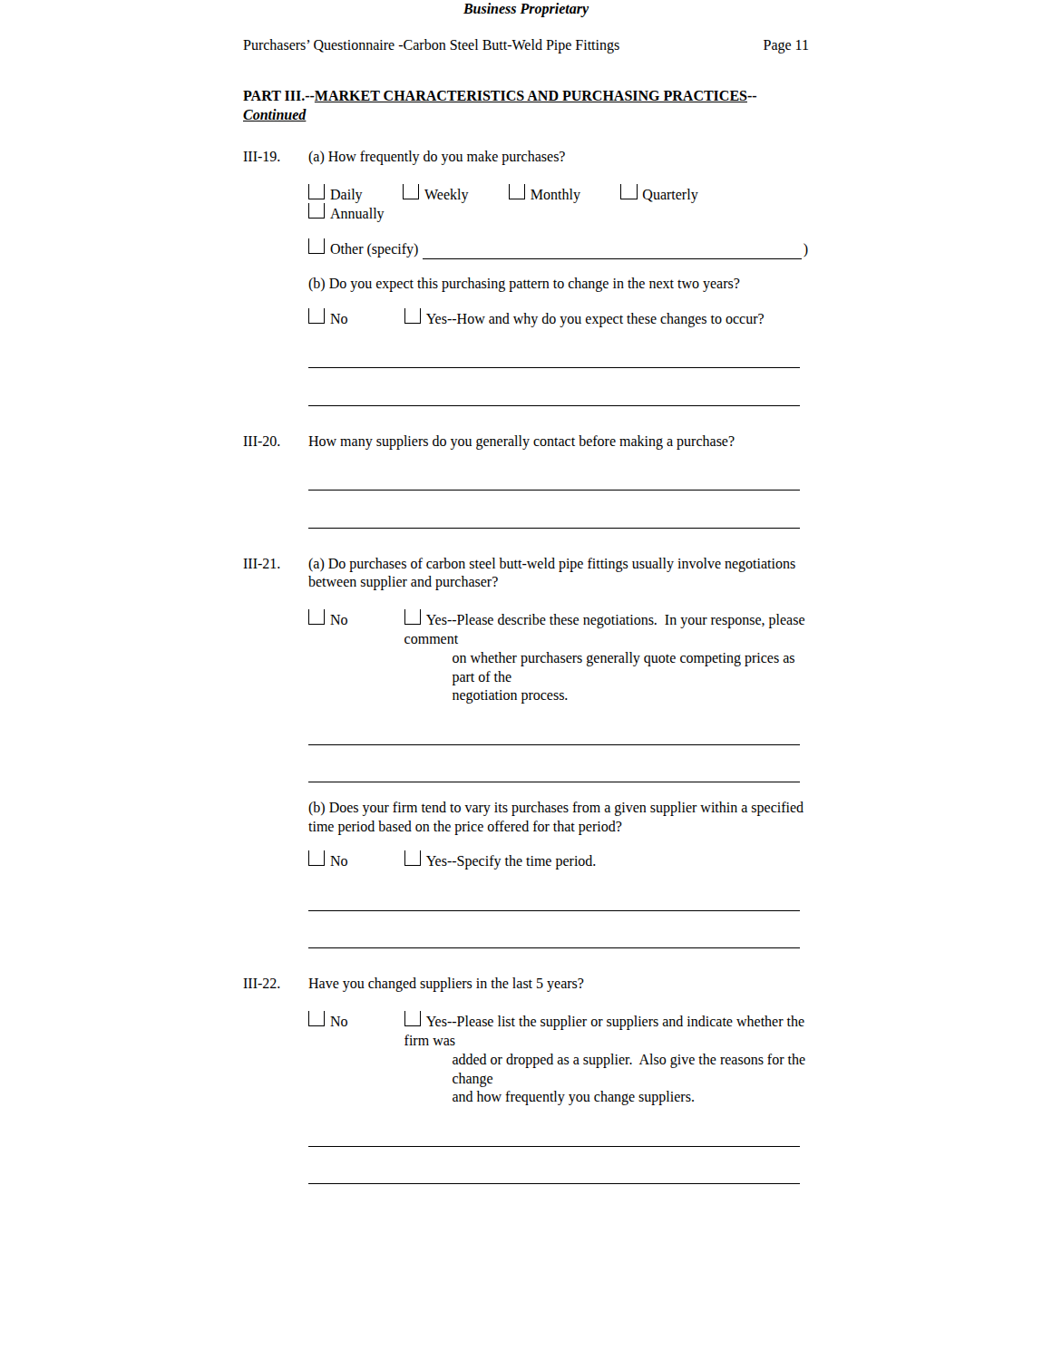Business Proprietary
Purchasers’ Questionnaire -Carbon Steel Butt-Weld Pipe Fittings
Page 11
PART III.--MARKET CHARACTERISTICS AND PURCHASING PRACTICES--Continued
III-19.
(a) How frequently do you make purchases?
Daily Weekly Monthly Quarterly Annually
Other (specify) )
(b) Do you expect this purchasing pattern to change in the next two years?
No
Yes--How and why do you expect these changes to occur?
III-20.
How many suppliers do you generally contact before making a purchase?
III-21.
(a) Do purchases of carbon steel butt-weld pipe fittings usually involve negotiations between supplier and purchaser?
No
Yes--Please describe these negotiations. In your response, please comment on whether purchasers generally quote competing prices as part of the negotiation process.
(b) Does your firm tend to vary its purchases from a given supplier within a specified time period based on the price offered for that period?
No
Yes--Specify the time period.
III-22.
Have you changed suppliers in the last 5 years?
No
Yes--Please list the supplier or suppliers and indicate whether the firm was added or dropped as a supplier. Also give the reasons for the change and how frequently you change suppliers.